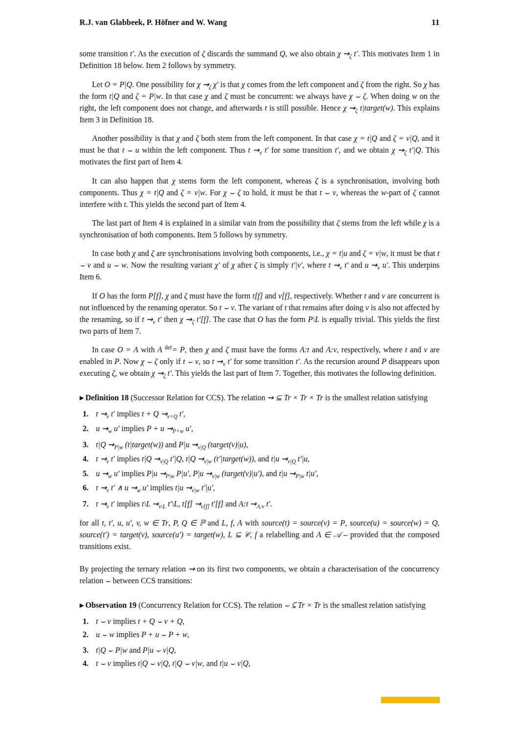R.J. van Glabbeek, P. Höfner and W. Wang 11
some transition t′. As the execution of ζ discards the summand Q, we also obtain χ ⇝ζ t′. This motivates Item 1 in Definition 18 below. Item 2 follows by symmetry.
Let O = P|Q. One possibility for χ ⇝ζ χ′ is that χ comes from the left component and ζ from the right. So χ has the form t|Q and ζ = P|w. In that case χ and ζ must be concurrent: we always have χ ⌣ ζ. When doing w on the right, the left component does not change, and afterwards t is still possible. Hence χ ⇝ζ t|target(w). This explains Item 3 in Definition 18.
Another possibility is that χ and ζ both stem from the left component. In that case χ = t|Q and ζ = v|Q, and it must be that t ⌣ u within the left component. Thus t ⇝v t′ for some transition t′, and we obtain χ ⇝ζ t′|Q. This motivates the first part of Item 4.
It can also happen that χ stems form the left component, whereas ζ is a synchronisation, involving both components. Thus χ = t|Q and ζ = v|w. For χ ⌣ ζ to hold, it must be that t ⌣ v, whereas the w-part of ζ cannot interfere with t. This yields the second part of Item 4.
The last part of Item 4 is explained in a similar vain from the possibility that ζ stems from the left while χ is a synchronisation of both components. Item 5 follows by symmetry.
In case both χ and ζ are synchronisations involving both components, i.e., χ = t|u and ζ = v|w, it must be that t ⌣ v and u ⌣ w. Now the resulting variant χ′ of χ after ζ is simply t′|v′, where t ⇝v t′ and u ⇝v u′. This underpins Item 6.
If O has the form P[f], χ and ζ must have the form t[f] and v[f], respectively. Whether t and v are concurrent is not influenced by the renaming operator. So t ⌣ v. The variant of t that remains after doing v is also not affected by the renaming, so if t ⇝v t′ then χ ⇝ζ t′[f]. The case that O has the form P\L is equally trivial. This yields the first two parts of Item 7.
In case O = A with A def= P, then χ and ζ must have the forms A:t and A:v, respectively, where t and v are enabled in P. Now χ ⌣ ζ only if t ⌣ v, so t ⇝v t′ for some transition t′. As the recursion around P disappears upon executing ζ, we obtain χ ⇝ζ t′. This yields the last part of Item 7. Together, this motivates the following definition.
▸ Definition 18 (Successor Relation for CCS). The relation ⇝ ⊆ Tr × Tr × Tr is the smallest relation satisfying
t ⇝v t′ implies t + Q ⇝v+Q t′,
u ⇝w u′ implies P + u ⇝P+w u′,
t|Q ⇝P|w (t|target(w)) and P|u ⇝v|Q (target(v)|u),
t ⇝v t′ implies t|Q ⇝v|Q t′|Q, t|Q ⇝v|w (t′|target(w)), and t|u ⇝v|Q t′|u,
u ⇝w u′ implies P|u ⇝P|w P|u′, P|u ⇝v|w (target(v)|u′), and t|u ⇝P|w t|u′,
t ⇝v t′ ∧ u ⇝w u′ implies t|u ⇝v|w t′|u′,
t ⇝v t′ implies t\L ⇝v\L t′\L, t[f] ⇝v[f] t′[f] and A:t ⇝A:v t′.
for all t, t′, u, u′, v, w ∈ Tr, P, Q ∈ ℙ and L, f, A with source(t) = source(v) = P, source(u) = source(w) = Q, source(t′) = target(v), source(u′) = target(w), L ⊆ 𝒞, f a relabelling and A ∈ 𝒜 – provided that the composed transitions exist.
By projecting the ternary relation ⇝ on its first two components, we obtain a characterisation of the concurrency relation ⌣ between CCS transitions:
▸ Observation 19 (Concurrency Relation for CCS). The relation ⌣ ⊆ Tr × Tr is the smallest relation satisfying
t ⌣ v implies t + Q ⌣ v + Q,
u ⌣ w implies P + u ⌣ P + w,
t|Q ⌣ P|w and P|u ⌣ v|Q,
t ⌣ v implies t|Q ⌣ v|Q, t|Q ⌣ v|w, and t|u ⌣ v|Q,